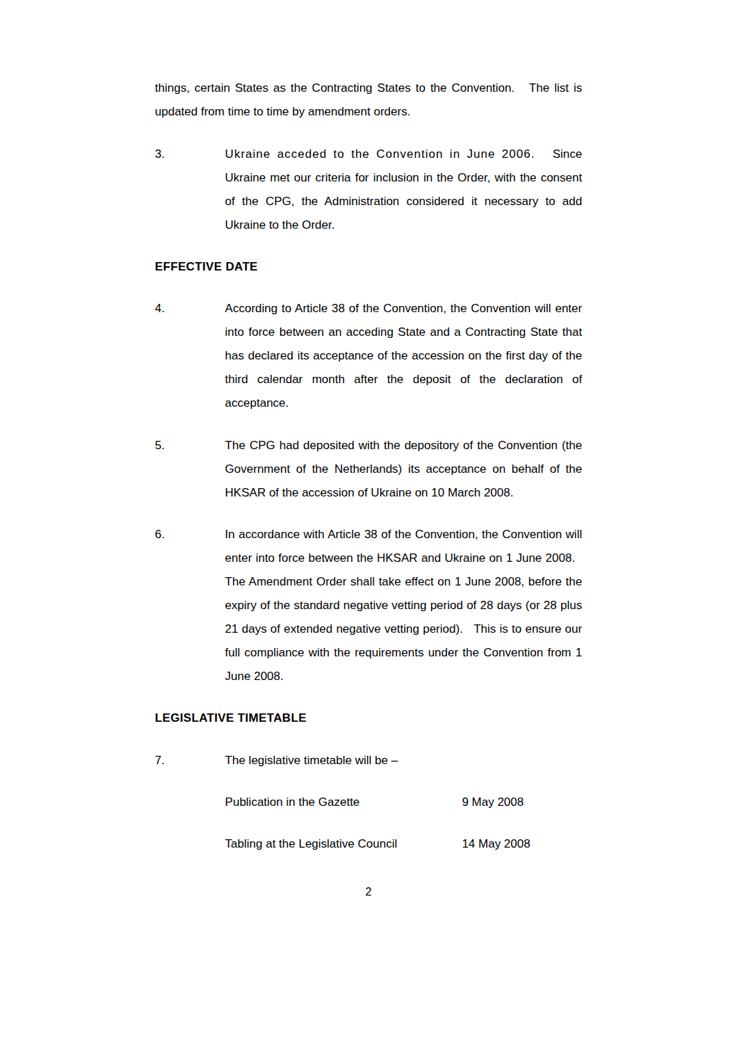things, certain States as the Contracting States to the Convention. The list is updated from time to time by amendment orders.
3.
Ukraine acceded to the Convention in June 2006. Since Ukraine met our criteria for inclusion in the Order, with the consent of the CPG, the Administration considered it necessary to add Ukraine to the Order.
EFFECTIVE DATE
4.
According to Article 38 of the Convention, the Convention will enter into force between an acceding State and a Contracting State that has declared its acceptance of the accession on the first day of the third calendar month after the deposit of the declaration of acceptance.
5.
The CPG had deposited with the depository of the Convention (the Government of the Netherlands) its acceptance on behalf of the HKSAR of the accession of Ukraine on 10 March 2008.
6.
In accordance with Article 38 of the Convention, the Convention will enter into force between the HKSAR and Ukraine on 1 June 2008. The Amendment Order shall take effect on 1 June 2008, before the expiry of the standard negative vetting period of 28 days (or 28 plus 21 days of extended negative vetting period). This is to ensure our full compliance with the requirements under the Convention from 1 June 2008.
LEGISLATIVE TIMETABLE
7.
The legislative timetable will be –
Publication in the Gazette
9 May 2008
Tabling at the Legislative Council
14 May 2008
2